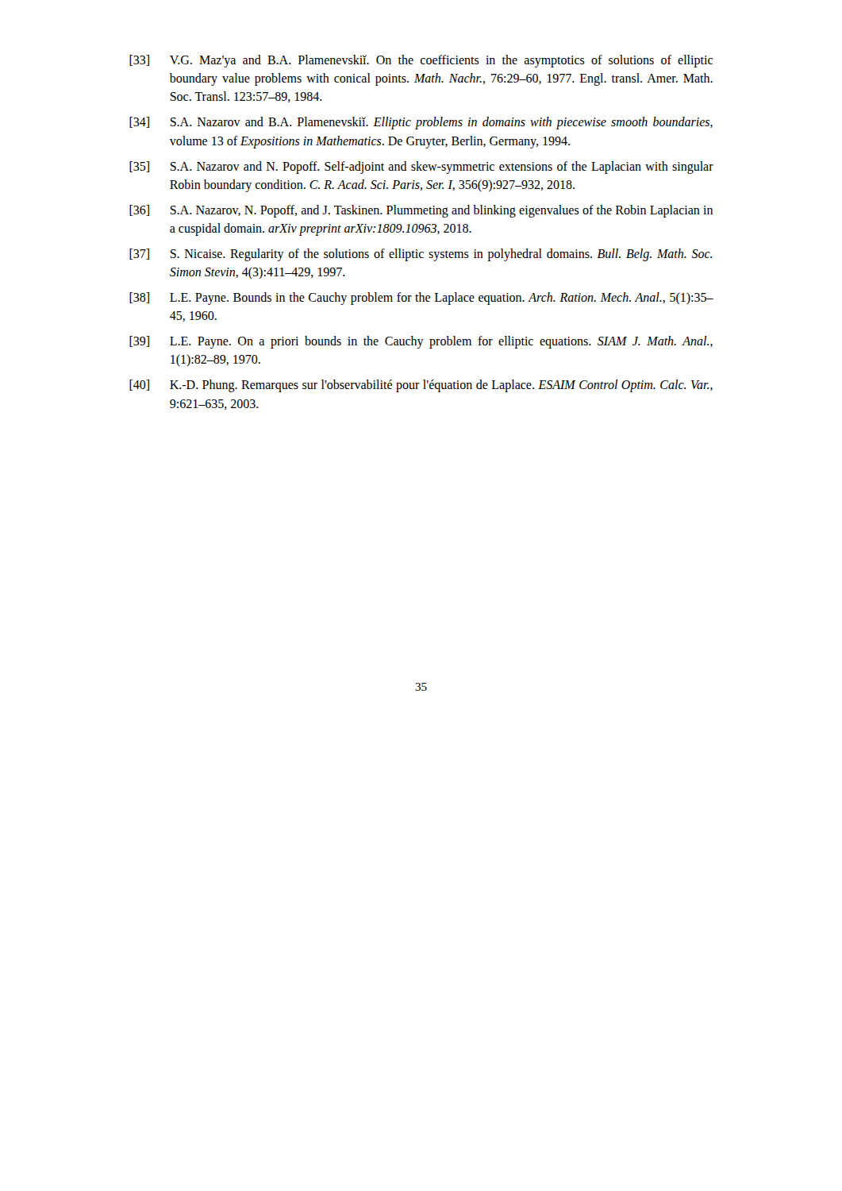V.G. Maz'ya and B.A. Plamenevskiĭ. On the coefficients in the asymptotics of solutions of elliptic boundary value problems with conical points. Math. Nachr., 76:29–60, 1977. Engl. transl. Amer. Math. Soc. Transl. 123:57–89, 1984.
S.A. Nazarov and B.A. Plamenevskiĭ. Elliptic problems in domains with piecewise smooth boundaries, volume 13 of Expositions in Mathematics. De Gruyter, Berlin, Germany, 1994.
S.A. Nazarov and N. Popoff. Self-adjoint and skew-symmetric extensions of the Laplacian with singular Robin boundary condition. C. R. Acad. Sci. Paris, Ser. I, 356(9):927–932, 2018.
S.A. Nazarov, N. Popoff, and J. Taskinen. Plummeting and blinking eigenvalues of the Robin Laplacian in a cuspidal domain. arXiv preprint arXiv:1809.10963, 2018.
S. Nicaise. Regularity of the solutions of elliptic systems in polyhedral domains. Bull. Belg. Math. Soc. Simon Stevin, 4(3):411–429, 1997.
L.E. Payne. Bounds in the Cauchy problem for the Laplace equation. Arch. Ration. Mech. Anal., 5(1):35–45, 1960.
L.E. Payne. On a priori bounds in the Cauchy problem for elliptic equations. SIAM J. Math. Anal., 1(1):82–89, 1970.
K.-D. Phung. Remarques sur l'observabilité pour l'équation de Laplace. ESAIM Control Optim. Calc. Var., 9:621–635, 2003.
35